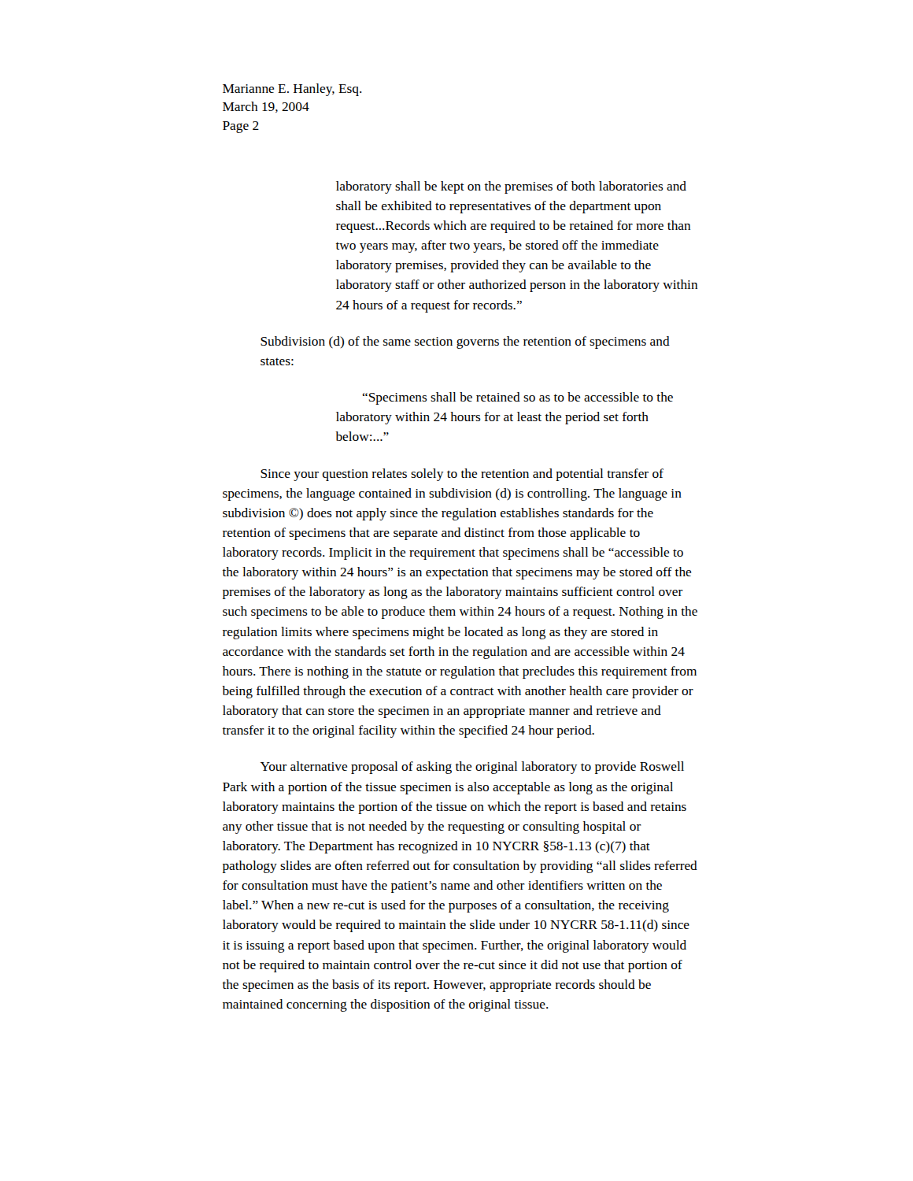Marianne E. Hanley, Esq.
March 19, 2004
Page 2
laboratory shall be kept on the premises of both laboratories and shall be exhibited to representatives of the department upon request...Records which are required to be retained for more than two years may, after two years, be stored off the immediate laboratory premises, provided they can be available to the laboratory staff or other authorized person in the laboratory within 24 hours of a request for records.”
Subdivision (d) of the same section governs the retention of specimens and states:
“Specimens shall be retained so as to be accessible to the laboratory within 24 hours for at least the period set forth below:...”
Since your question relates solely to the retention and potential transfer of specimens, the language contained in subdivision (d) is controlling. The language in subdivision ©) does not apply since the regulation establishes standards for the retention of specimens that are separate and distinct from those applicable to laboratory records. Implicit in the requirement that specimens shall be “accessible to the laboratory within 24 hours” is an expectation that specimens may be stored off the premises of the laboratory as long as the laboratory maintains sufficient control over such specimens to be able to produce them within 24 hours of a request. Nothing in the regulation limits where specimens might be located as long as they are stored in accordance with the standards set forth in the regulation and are accessible within 24 hours. There is nothing in the statute or regulation that precludes this requirement from being fulfilled through the execution of a contract with another health care provider or laboratory that can store the specimen in an appropriate manner and retrieve and transfer it to the original facility within the specified 24 hour period.
Your alternative proposal of asking the original laboratory to provide Roswell Park with a portion of the tissue specimen is also acceptable as long as the original laboratory maintains the portion of the tissue on which the report is based and retains any other tissue that is not needed by the requesting or consulting hospital or laboratory. The Department has recognized in 10 NYCRR §58-1.13 (c)(7) that pathology slides are often referred out for consultation by providing “all slides referred for consultation must have the patient’s name and other identifiers written on the label.” When a new re-cut is used for the purposes of a consultation, the receiving laboratory would be required to maintain the slide under 10 NYCRR 58-1.11(d) since it is issuing a report based upon that specimen. Further, the original laboratory would not be required to maintain control over the re-cut since it did not use that portion of the specimen as the basis of its report. However, appropriate records should be maintained concerning the disposition of the original tissue.